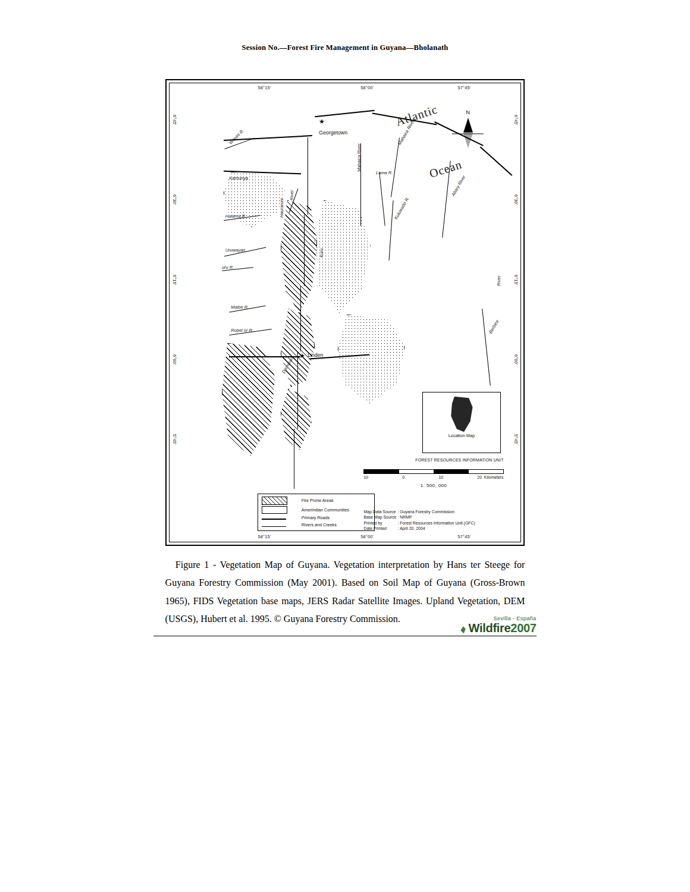Session No.—Forest Fire Management in Guyana—Bholanath
58°15' 58°00' 57°45' 58°15' 58°00' 57°45' 6°45' 6°30' 6°15' 6°00' 5°45' 6°45' 6°30' 6°15' 6°00' 5°45'
Atlantic Ocean
N
★ Georgetown ★ Linden
River Demerara
Mahaica River
Abary River
Mahaica River
Lama R.
Kuluwabo R.
Berbice River
Wenini R.
Haiama R.
Uruwayan
uru R.
Maibe R.
Robel or R.
Hauraruni Kuru
Kamunya
Location Map
FOREST RESOURCES INFORMATION UNIT
1001020 Kilometers
1: 500, 000
| | Fire Prone Areas |
| | Amerindian Communities |
| | Primary Roads |
| | Rivers and Creeks |
| Map Data Source | : Guyana Forestry Commission |
| Base Map Source | : NRMP |
| Printed by | : Forest Resources Information Unit (GFC) |
| Date Printed | : April 20, 2004 |
Figure 1 - Vegetation Map of Guyana. Vegetation interpretation by Hans ter Steege for Guyana Forestry Commission (May 2001). Based on Soil Map of Guyana (Gross-Brown 1965), FIDS Vegetation base maps, JERS Radar Satellite Images. Upland Vegetation, DEM (USGS), Hubert et al. 1995. © Guyana Forestry Commission.
Sevilla - España
Wildfire2007